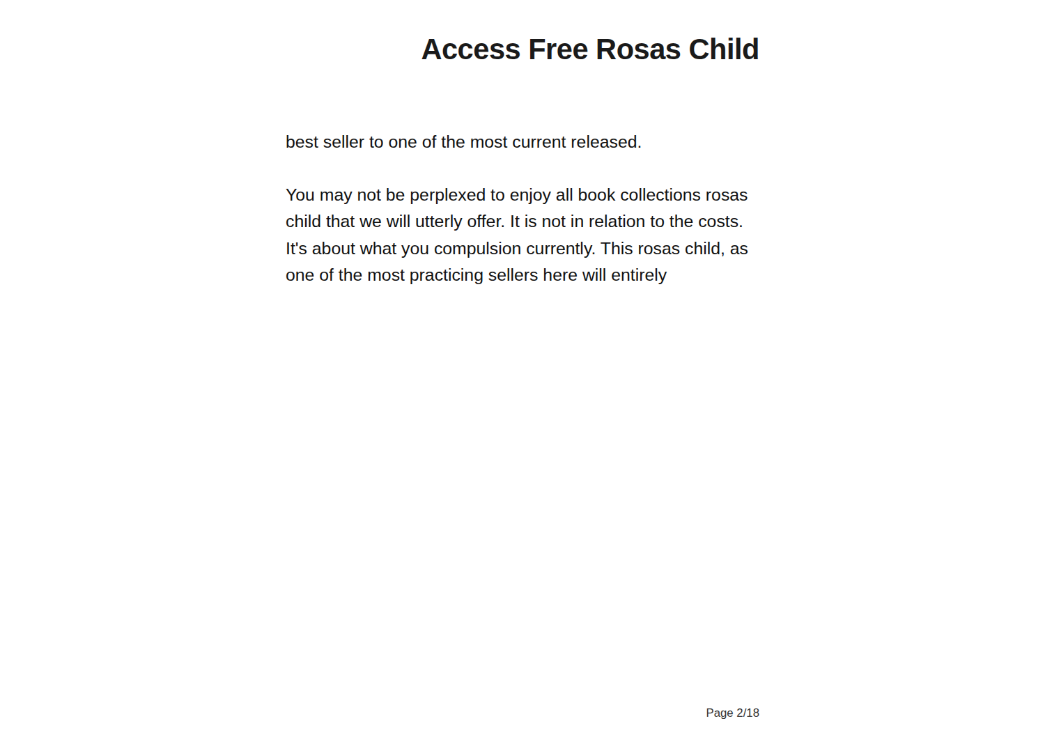Access Free Rosas Child
best seller to one of the most current released.
You may not be perplexed to enjoy all book collections rosas child that we will utterly offer. It is not in relation to the costs. It's about what you compulsion currently. This rosas child, as one of the most practicing sellers here will entirely
Page 2/18